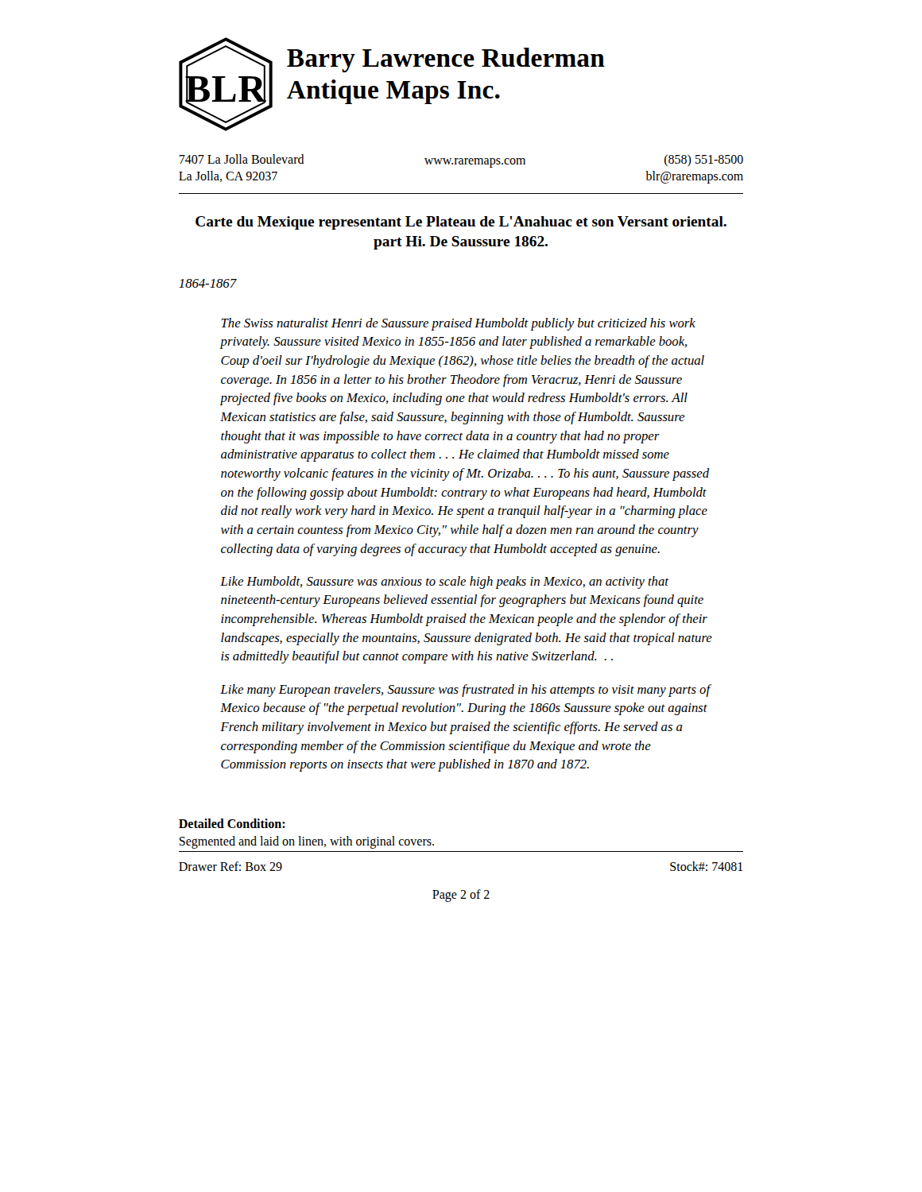BLR
Barry Lawrence Ruderman
Antique Maps Inc.
7407 La Jolla Boulevard
La Jolla, CA 92037
www.raremaps.com
(858) 551-8500
blr@raremaps.com
Carte du Mexique representant Le Plateau de L'Anahuac et son Versant oriental. part Hi. De Saussure 1862.
1864-1867
The Swiss naturalist Henri de Saussure praised Humboldt publicly but criticized his work privately. Saussure visited Mexico in 1855-1856 and later published a remarkable book, Coup d'oeil sur I'hydrologie du Mexique (1862), whose title belies the breadth of the actual coverage. In 1856 in a letter to his brother Theodore from Veracruz, Henri de Saussure projected five books on Mexico, including one that would redress Humboldt's errors. All Mexican statistics are false, said Saussure, beginning with those of Humboldt. Saussure thought that it was impossible to have correct data in a country that had no proper administrative apparatus to collect them . . . He claimed that Humboldt missed some noteworthy volcanic features in the vicinity of Mt. Orizaba. . . . To his aunt, Saussure passed on the following gossip about Humboldt: contrary to what Europeans had heard, Humboldt did not really work very hard in Mexico. He spent a tranquil half-year in a "charming place with a certain countess from Mexico City," while half a dozen men ran around the country collecting data of varying degrees of accuracy that Humboldt accepted as genuine.
Like Humboldt, Saussure was anxious to scale high peaks in Mexico, an activity that nineteenth-century Europeans believed essential for geographers but Mexicans found quite incomprehensible. Whereas Humboldt praised the Mexican people and the splendor of their landscapes, especially the mountains, Saussure denigrated both. He said that tropical nature is admittedly beautiful but cannot compare with his native Switzerland. . .
Like many European travelers, Saussure was frustrated in his attempts to visit many parts of Mexico because of "the perpetual revolution". During the 1860s Saussure spoke out against French military involvement in Mexico but praised the scientific efforts. He served as a corresponding member of the Commission scientifique du Mexique and wrote the Commission reports on insects that were published in 1870 and 1872.
Detailed Condition:
Segmented and laid on linen, with original covers.
Drawer Ref: Box 29
Stock#: 74081
Page 2 of 2